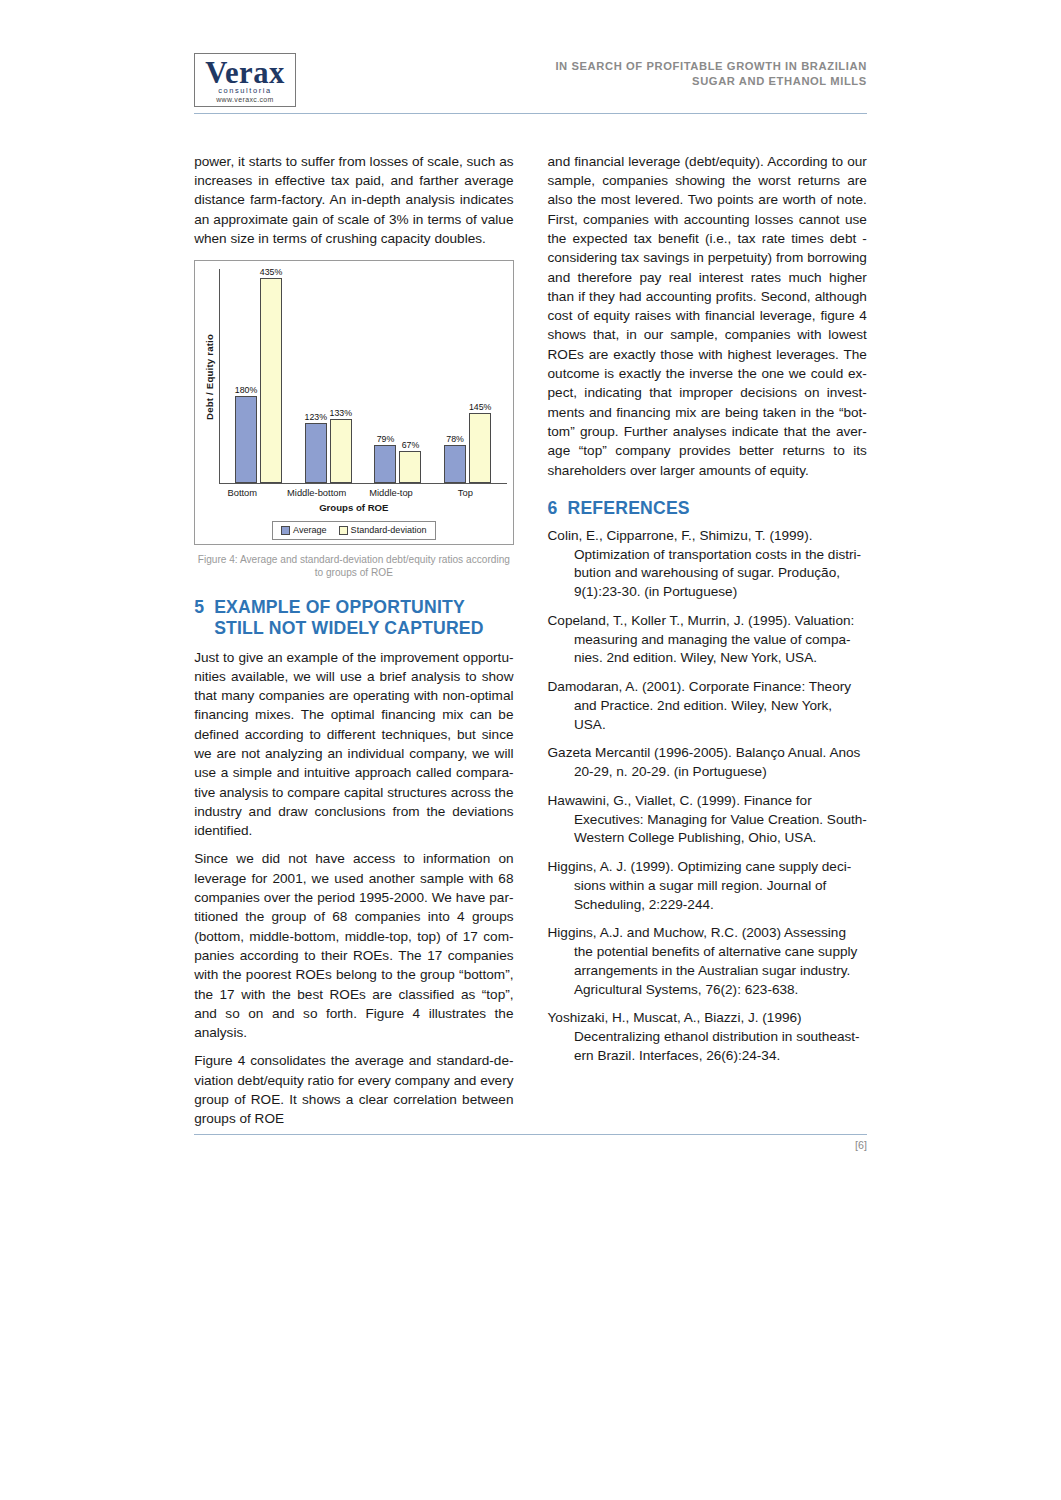Verax
consultoria
www.veraxc.com
In search of profitable growth in Brazilian
sugar and ethanol mills
power, it starts to suffer from losses of scale, such as increases in effective tax paid, and farther average distance farm-factory. An in-depth analysis indicates an approximate gain of scale of 3% in terms of value when size in terms of crushing capacity doubles.
Debt / Equity ratio
180%
435%
123%
133%
79%
67%
78%
145%
Bottom Middle-bottom Middle-top Top
Groups of ROE
Average Standard-deviation
Figure 4: Average and standard-deviation debt/equity ratios according to groups of ROE
5 Example of opportunity still not widely captured
Just to give an example of the improvement opportunities available, we will use a brief analysis to show that many companies are operating with non-optimal financing mixes. The optimal financing mix can be defined according to different techniques, but since we are not analyzing an individual company, we will use a simple and intuitive approach called comparative analysis to compare capital structures across the industry and draw conclusions from the deviations identified.
Since we did not have access to information on leverage for 2001, we used another sample with 68 companies over the period 1995-2000. We have partitioned the group of 68 companies into 4 groups (bottom, middle-bottom, middle-top, top) of 17 companies according to their ROEs. The 17 companies with the poorest ROEs belong to the group “bottom”, the 17 with the best ROEs are classified as “top”, and so on and so forth. Figure 4 illustrates the analysis.
Figure 4 consolidates the average and standard-deviation debt/equity ratio for every company and every group of ROE. It shows a clear correlation between groups of ROE
and financial leverage (debt/equity). According to our sample, companies showing the worst returns are also the most levered. Two points are worth of note. First, companies with accounting losses cannot use the expected tax benefit (i.e., tax rate times debt - considering tax savings in perpetuity) from borrowing and therefore pay real interest rates much higher than if they had accounting profits. Second, although cost of equity raises with financial leverage, figure 4 shows that, in our sample, companies with lowest ROEs are exactly those with highest leverages. The outcome is exactly the inverse the one we could expect, indicating that improper decisions on investments and financing mix are being taken in the “bottom” group. Further analyses indicate that the average “top” company provides better returns to its shareholders over larger amounts of equity.
6 References
Colin, E., Cipparrone, F., Shimizu, T. (1999). Optimization of transportation costs in the distribution and warehousing of sugar. Produção, 9(1):23-30. (in Portuguese)
Copeland, T., Koller T., Murrin, J. (1995). Valuation: measuring and managing the value of companies. 2nd edition. Wiley, New York, USA.
Damodaran, A. (2001). Corporate Finance: Theory and Practice. 2nd edition. Wiley, New York, USA.
Gazeta Mercantil (1996-2005). Balanço Anual. Anos 20-29, n. 20-29. (in Portuguese)
Hawawini, G., Viallet, C. (1999). Finance for Executives: Managing for Value Creation. South-Western College Publishing, Ohio, USA.
Higgins, A. J. (1999). Optimizing cane supply decisions within a sugar mill region. Journal of Scheduling, 2:229-244.
Higgins, A.J. and Muchow, R.C. (2003) Assessing the potential benefits of alternative cane supply arrangements in the Australian sugar industry. Agricultural Systems, 76(2): 623-638.
Yoshizaki, H., Muscat, A., Biazzi, J. (1996) Decentralizing ethanol distribution in southeastern Brazil. Interfaces, 26(6):24-34.
[6]